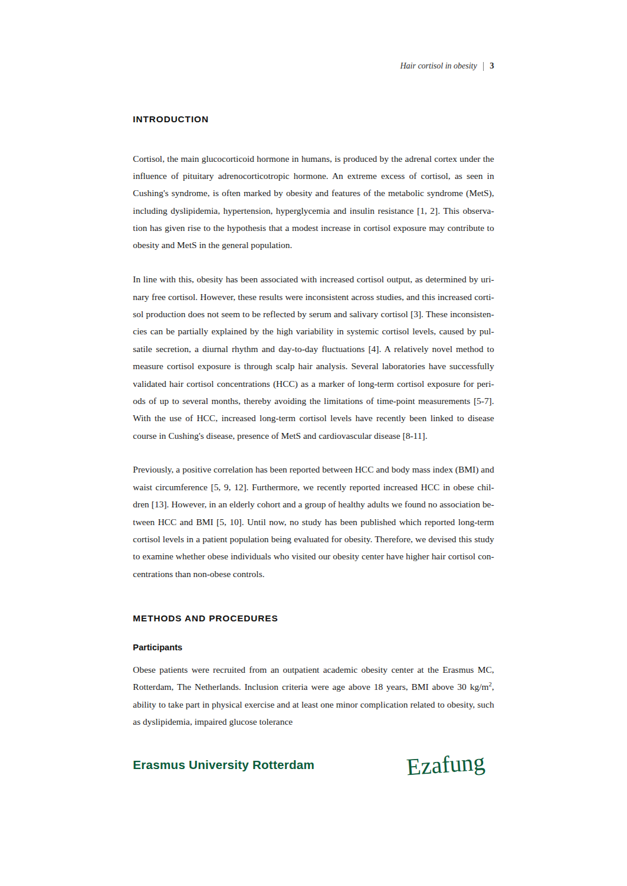Hair cortisol in obesity 3
INTRODUCTION
Cortisol, the main glucocorticoid hormone in humans, is produced by the adrenal cortex under the influence of pituitary adrenocorticotropic hormone. An extreme excess of cortisol, as seen in Cushing's syndrome, is often marked by obesity and features of the metabolic syndrome (MetS), including dyslipidemia, hypertension, hyperglycemia and insulin resistance [1, 2]. This observation has given rise to the hypothesis that a modest increase in cortisol exposure may contribute to obesity and MetS in the general population.
In line with this, obesity has been associated with increased cortisol output, as determined by urinary free cortisol. However, these results were inconsistent across studies, and this increased cortisol production does not seem to be reflected by serum and salivary cortisol [3]. These inconsistencies can be partially explained by the high variability in systemic cortisol levels, caused by pulsatile secretion, a diurnal rhythm and day-to-day fluctuations [4]. A relatively novel method to measure cortisol exposure is through scalp hair analysis. Several laboratories have successfully validated hair cortisol concentrations (HCC) as a marker of long-term cortisol exposure for periods of up to several months, thereby avoiding the limitations of time-point measurements [5-7]. With the use of HCC, increased long-term cortisol levels have recently been linked to disease course in Cushing's disease, presence of MetS and cardiovascular disease [8-11].
Previously, a positive correlation has been reported between HCC and body mass index (BMI) and waist circumference [5, 9, 12]. Furthermore, we recently reported increased HCC in obese children [13]. However, in an elderly cohort and a group of healthy adults we found no association between HCC and BMI [5, 10]. Until now, no study has been published which reported long-term cortisol levels in a patient population being evaluated for obesity. Therefore, we devised this study to examine whether obese individuals who visited our obesity center have higher hair cortisol concentrations than non-obese controls.
METHODS AND PROCEDURES
Participants
Obese patients were recruited from an outpatient academic obesity center at the Erasmus MC, Rotterdam, The Netherlands. Inclusion criteria were age above 18 years, BMI above 30 kg/m2, ability to take part in physical exercise and at least one minor complication related to obesity, such as dyslipidemia, impaired glucose tolerance
Erasmus University Rotterdam
Ezafung